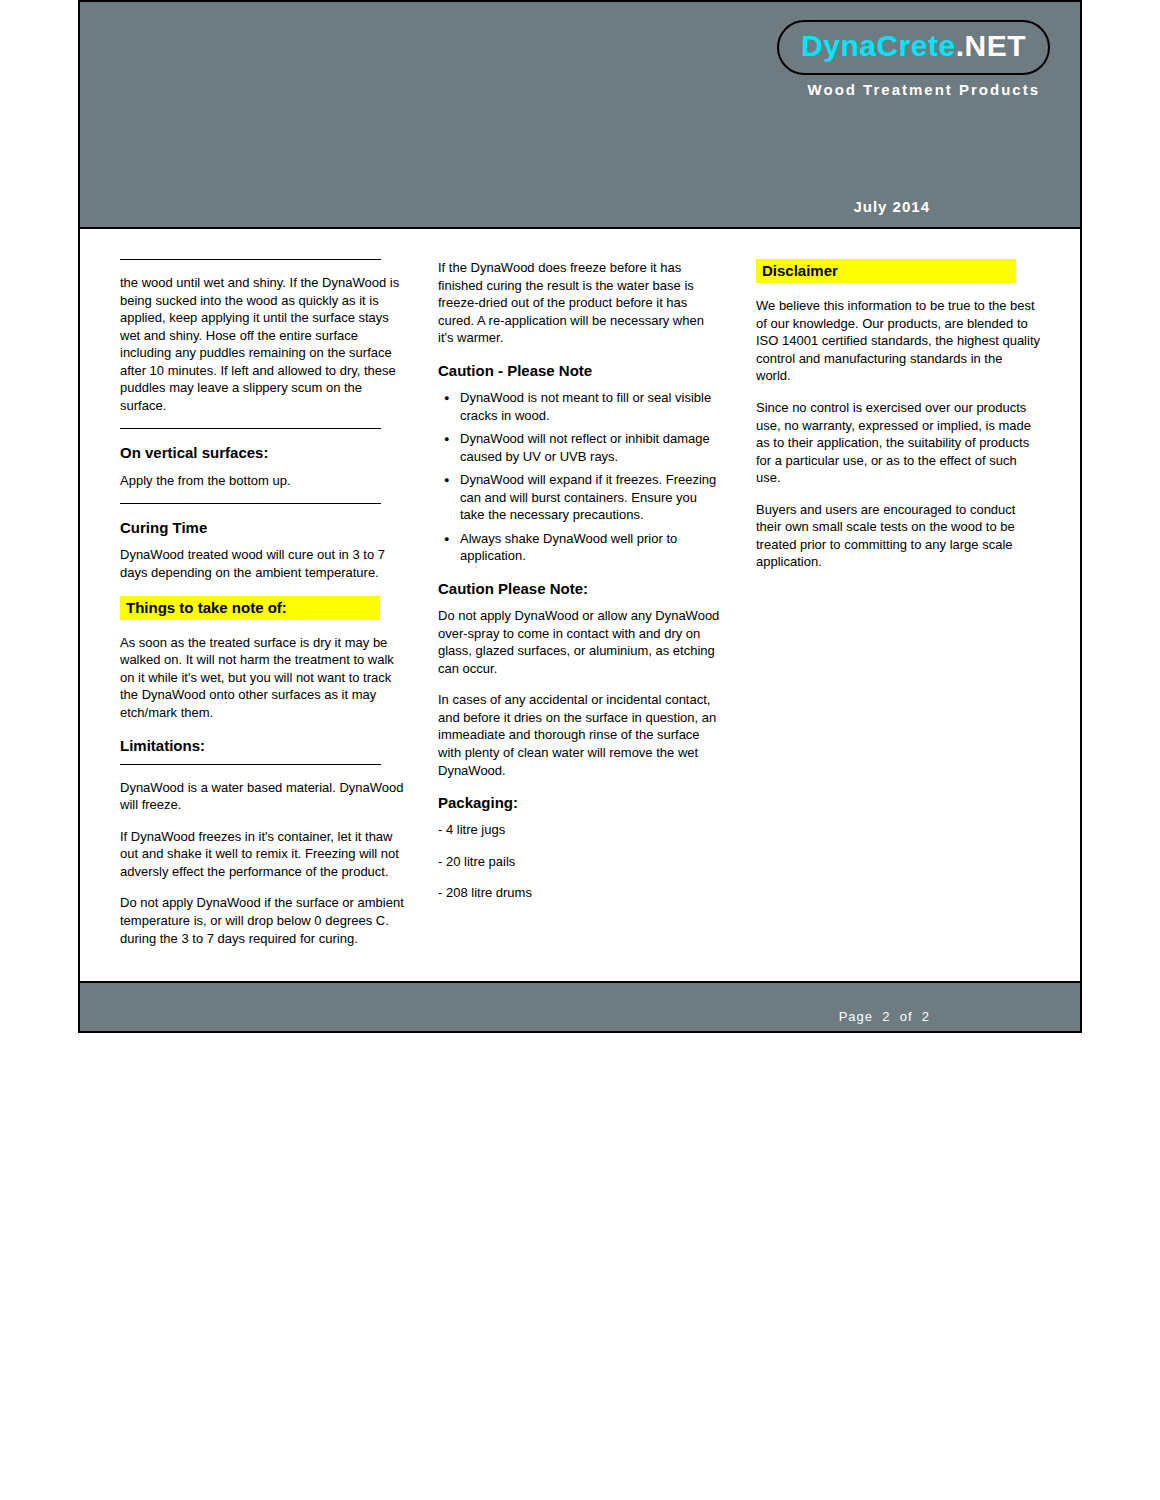DynaCrete. NET
Wood Treatment Products
July 2014
the wood until wet and shiny. If the DynaWood is being sucked into the wood as quickly as it is applied, keep applying it until the surface stays wet and shiny. Hose off the entire surface including any puddles remaining on the surface after 10 minutes. If left and allowed to dry, these puddles may leave a slippery scum on the surface.
On vertical surfaces:
Apply the from the bottom up.
Curing Time
DynaWood treated wood will cure out in 3 to 7 days depending on the ambient temperature.
Things to take note of:
As soon as the treated surface is dry it may be walked on. It will not harm the treatment to walk on it while it's wet, but you will not want to track the DynaWood onto other surfaces as it may etch/mark them.
Limitations:
DynaWood is a water based material. DynaWood will freeze.
If DynaWood freezes in it's container, let it thaw out and shake it well to remix it. Freezing will not adversly effect the performance of the product.
Do not apply DynaWood if the surface or ambient temperature is, or will drop below 0 degrees C. during the 3 to 7 days required for curing.
If the DynaWood does freeze before it has finished curing the result is the water base is freeze-dried out of the product before it has cured. A re-application will be necessary when it's warmer.
Caution - Please Note
DynaWood is not meant to fill or seal visible cracks in wood.
DynaWood will not reflect or inhibit damage caused by UV or UVB rays.
DynaWood will expand if it freezes. Freezing can and will burst containers. Ensure you take the necessary precautions.
Always shake DynaWood well prior to application.
Caution Please Note:
Do not apply DynaWood or allow any DynaWood over-spray to come in contact with and dry on glass, glazed surfaces, or aluminium, as etching can occur.
In cases of any accidental or incidental contact, and before it dries on the surface in question, an immeadiate and thorough rinse of the surface with plenty of clean water will remove the wet DynaWood.
Packaging:
- 4 litre jugs
- 20 litre pails
- 208 litre drums
Disclaimer
We believe this information to be true to the best of our knowledge. Our products, are blended to ISO 14001 certified standards, the highest quality control and manufacturing standards in the world.
Since no control is exercised over our products use, no warranty, expressed or implied, is made as to their application, the suitability of products for a particular use, or as to the effect of such use.
Buyers and users are encouraged to conduct their own small scale tests on the wood to be treated prior to committing to any large scale application.
Page 2 of 2